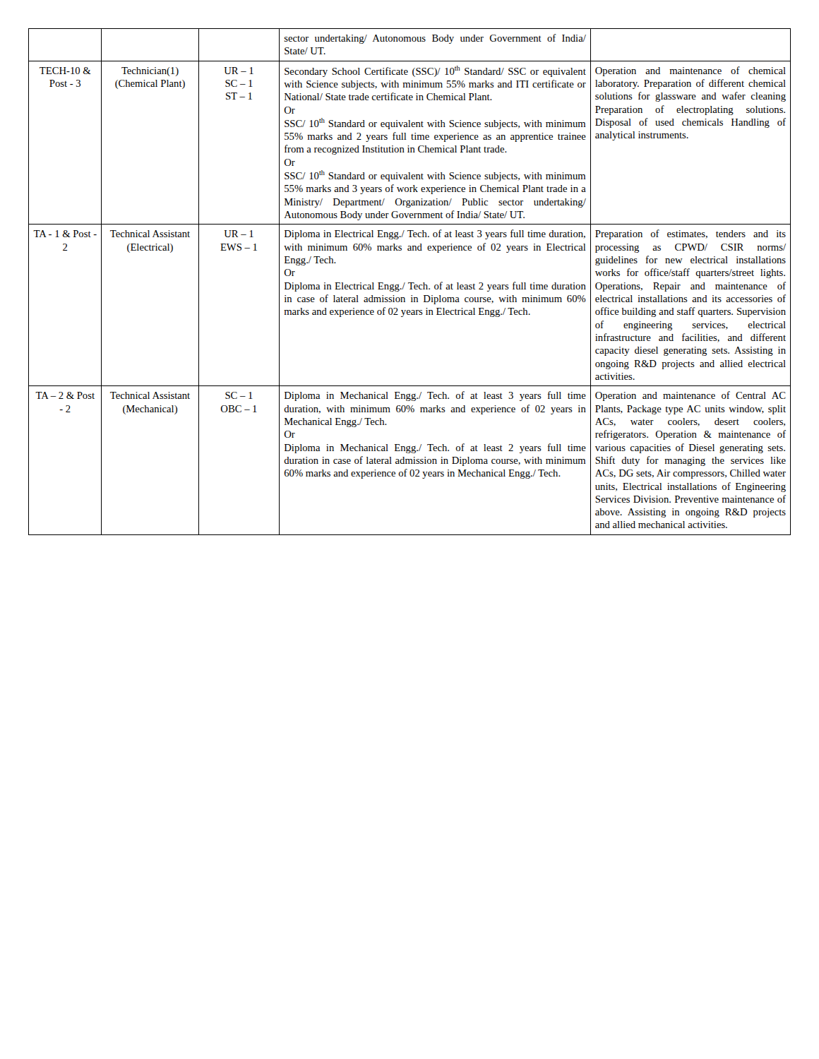| | | | sector undertaking/ Autonomous Body under Government of India/ State/ UT. | |
| TECH-10 & Post - 3 | Technician(1) (Chemical Plant) | UR – 1 SC – 1 ST – 1 | Secondary School Certificate (SSC)/ 10 th Standard/ SSC or equivalent with Science subjects, with minimum 55% marks and ITI certificate or National/ State trade certificate in Chemical Plant. Or SSC/ 10 th Standard or equivalent with Science subjects, with minimum 55% marks and 2 years full time experience as an apprentice trainee from a recognized Institution in Chemical Plant trade. Or SSC/ 10 th Standard or equivalent with Science subjects, with minimum 55% marks and 3 years of work experience in Chemical Plant trade in a Ministry/ Department/ Organization/ Public sector undertaking/ Autonomous Body under Government of India/ State/ UT. | Operation and maintenance of chemical laboratory. Preparation of different chemical solutions for glassware and wafer cleaning Preparation of electroplating solutions. Disposal of used chemicals Handling of analytical instruments. |
| TA - 1 & Post - 2 | Technical Assistant (Electrical) | UR – 1 EWS – 1 | Diploma in Electrical Engg./ Tech. of at least 3 years full time duration, with minimum 60% marks and experience of 02 years in Electrical Engg./ Tech. Or Diploma in Electrical Engg./ Tech. of at least 2 years full time duration in case of lateral admission in Diploma course, with minimum 60% marks and experience of 02 years in Electrical Engg./ Tech. | Preparation of estimates, tenders and its processing as CPWD/ CSIR norms/ guidelines for new electrical installations works for office/staff quarters/street lights. Operations, Repair and maintenance of electrical installations and its accessories of office building and staff quarters. Supervision of engineering services, electrical infrastructure and facilities, and different capacity diesel generating sets. Assisting in ongoing R&D projects and allied electrical activities. |
| TA – 2 & Post - 2 | Technical Assistant (Mechanical) | SC – 1 OBC – 1 | Diploma in Mechanical Engg./ Tech. of at least 3 years full time duration, with minimum 60% marks and experience of 02 years in Mechanical Engg./ Tech. Or Diploma in Mechanical Engg./ Tech. of at least 2 years full time duration in case of lateral admission in Diploma course, with minimum 60% marks and experience of 02 years in Mechanical Engg./ Tech. | Operation and maintenance of Central AC Plants, Package type AC units window, split ACs, water coolers, desert coolers, refrigerators. Operation & maintenance of various capacities of Diesel generating sets. Shift duty for managing the services like ACs, DG sets, Air compressors, Chilled water units, Electrical installations of Engineering Services Division. Preventive maintenance of above. Assisting in ongoing R&D projects and allied mechanical activities. |